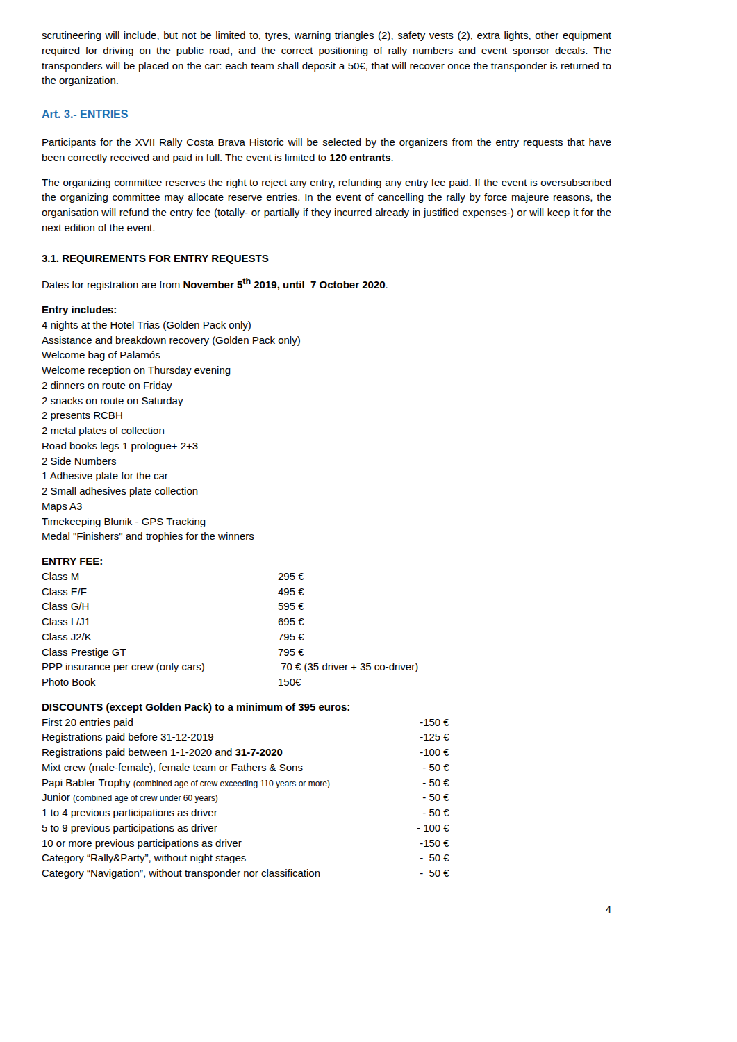scrutineering will include, but not be limited to, tyres, warning triangles (2), safety vests (2), extra lights, other equipment required for driving on the public road, and the correct positioning of rally numbers and event sponsor decals. The transponders will be placed on the car: each team shall deposit a 50€, that will recover once the transponder is returned to the organization.
Art. 3.- ENTRIES
Participants for the XVII Rally Costa Brava Historic will be selected by the organizers from the entry requests that have been correctly received and paid in full. The event is limited to 120 entrants.
The organizing committee reserves the right to reject any entry, refunding any entry fee paid. If the event is oversubscribed the organizing committee may allocate reserve entries. In the event of cancelling the rally by force majeure reasons, the organisation will refund the entry fee (totally- or partially if they incurred already in justified expenses-) or will keep it for the next edition of the event.
3.1. REQUIREMENTS FOR ENTRY REQUESTS
Dates for registration are from November 5th 2019, until 7 October 2020.
Entry includes:
4 nights at the Hotel Trias (Golden Pack only)
Assistance and breakdown recovery (Golden Pack only)
Welcome bag of Palamós
Welcome reception on Thursday evening
2 dinners on route on Friday
2 snacks on route on Saturday
2 presents RCBH
2 metal plates of collection
Road books legs 1 prologue+ 2+3
2 Side Numbers
1 Adhesive plate for the car
2 Small adhesives plate collection
Maps A3
Timekeeping Blunik - GPS Tracking
Medal "Finishers" and trophies for the winners
ENTRY FEE:
| Class M | 295 € |
| Class E/F | 495 € |
| Class G/H | 595 € |
| Class I /J1 | 695 € |
| Class J2/K | 795 € |
| Class Prestige GT | 795 € |
| PPP insurance per crew (only cars) | 70 € (35 driver + 35 co-driver) |
| Photo Book | 150€ |
DISCOUNTS (except Golden Pack) to a minimum of 395 euros:
| First 20 entries paid | -150 € |
| Registrations paid before 31-12-2019 | -125 € |
| Registrations paid between 1-1-2020 and 31-7-2020 | -100 € |
| Mixt crew (male-female), female team or Fathers & Sons | - 50 € |
| Papi Babler Trophy (combined age of crew exceeding 110 years or more) | - 50 € |
| Junior (combined age of crew under 60 years) | - 50 € |
| 1 to 4 previous participations as driver | - 50 € |
| 5 to 9 previous participations as driver | - 100 € |
| 10 or more previous participations as driver | -150 € |
| Category “Rally&Party”, without night stages | - 50 € |
| Category “Navigation”, without transponder nor classification | - 50 € |
4